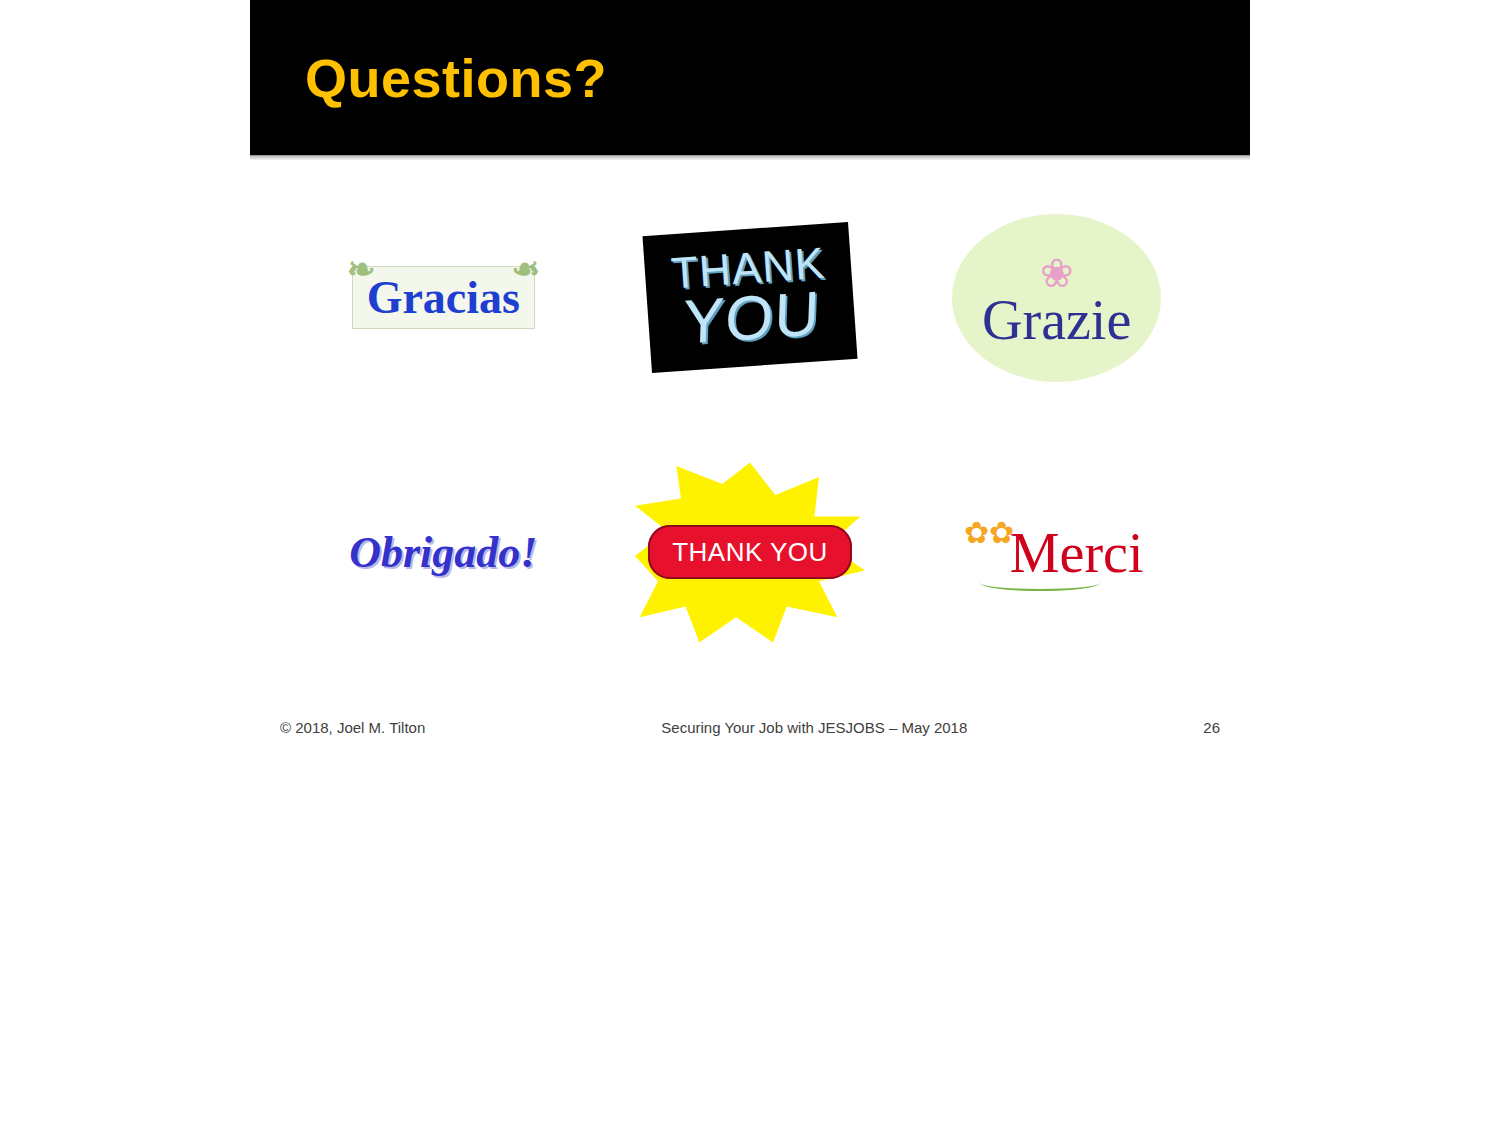Questions?
Gracias
THANKYOU
❀Grazie
Obrigado!
THANK YOU
✿✿ Merci
© 2018, Joel M. Tilton Securing Your Job with JESJOBS – May 2018 26